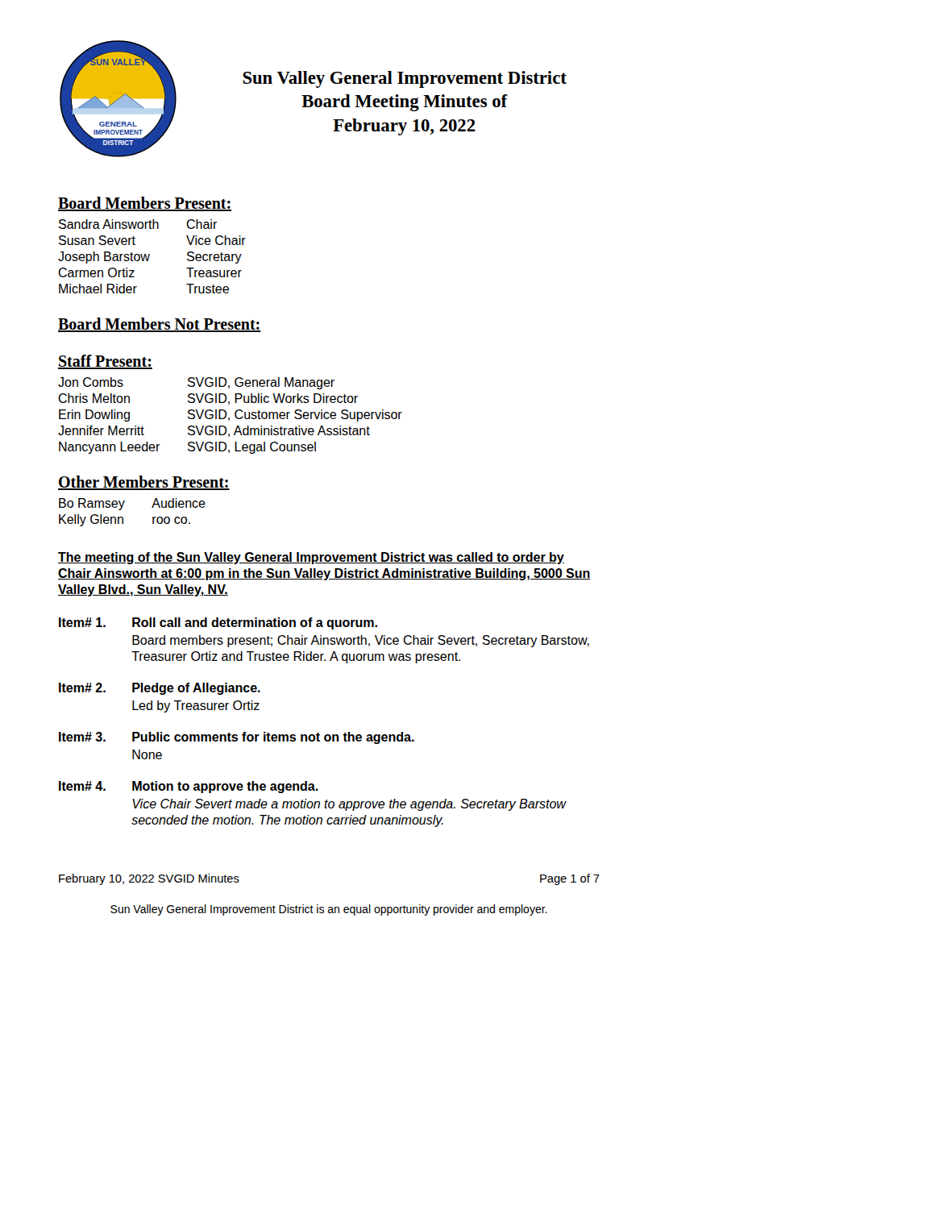SUN VALLEY GENERAL IMPROVEMENT DISTRICT
Sun Valley General Improvement District
Board Meeting Minutes of
February 10, 2022
Board Members Present:
| Sandra Ainsworth | Chair |
| Susan Severt | Vice Chair |
| Joseph Barstow | Secretary |
| Carmen Ortiz | Treasurer |
| Michael Rider | Trustee |
Board Members Not Present:
Staff Present:
| Jon Combs | SVGID, General Manager |
| Chris Melton | SVGID, Public Works Director |
| Erin Dowling | SVGID, Customer Service Supervisor |
| Jennifer Merritt | SVGID, Administrative Assistant |
| Nancyann Leeder | SVGID, Legal Counsel |
Other Members Present:
| Bo Ramsey | Audience |
| Kelly Glenn | roo co. |
The meeting of the Sun Valley General Improvement District was called to order by Chair Ainsworth at 6:00 pm in the Sun Valley District Administrative Building, 5000 Sun Valley Blvd., Sun Valley, NV.
Item# 1.
Roll call and determination of a quorum.
Board members present; Chair Ainsworth, Vice Chair Severt, Secretary Barstow, Treasurer Ortiz and Trustee Rider. A quorum was present.
Item# 2.
Pledge of Allegiance.
Led by Treasurer Ortiz
Item# 3.
Public comments for items not on the agenda.
None
Item# 4.
Motion to approve the agenda.
Vice Chair Severt made a motion to approve the agenda. Secretary Barstow seconded the motion. The motion carried unanimously.
February 10, 2022 SVGID Minutes Page 1 of 7
Sun Valley General Improvement District is an equal opportunity provider and employer.